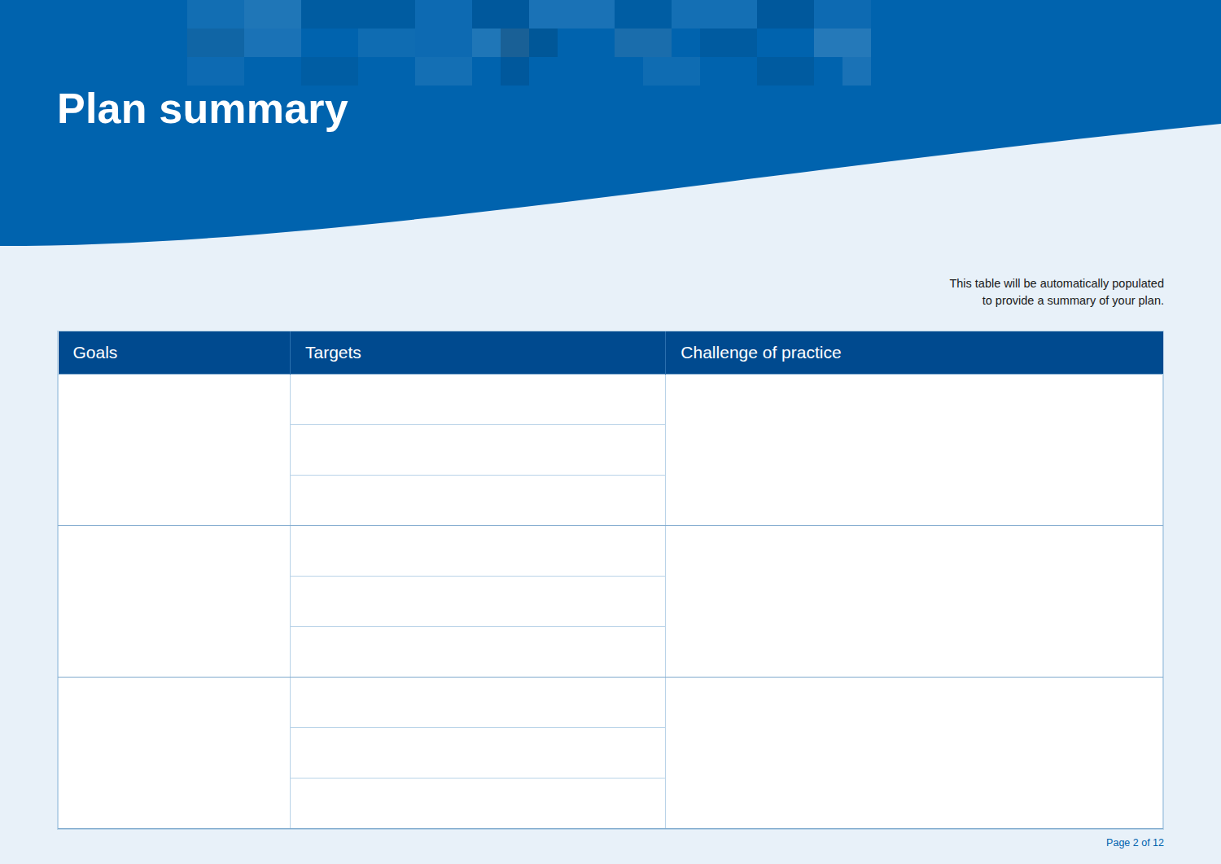Plan summary
This table will be automatically populated
to provide a summary of your plan.
| Goals | Targets | Challenge of practice |
| --- | --- | --- |
Page 2 of 12